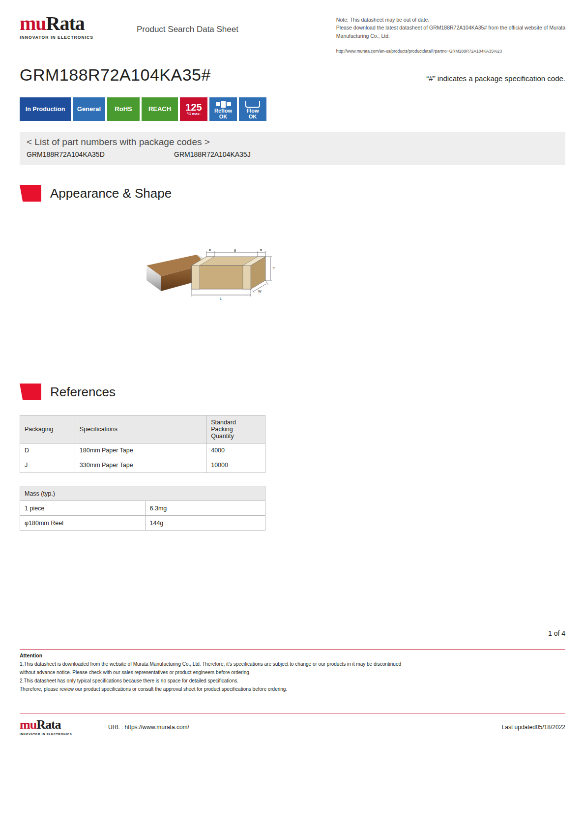mu Rata
INNOVATOR IN ELECTRONICS
Product Search Data Sheet
Note: This datasheet may be out of date.
Please download the latest datasheet of GRM188R72A104KA35# from the official website of Murata
Manufacturing Co., Ltd.
http://www.murata.com/en-us/products/productdetail?partno=GRM188R72A104KA35%23
GRM188R72A104KA35#
“#” indicates a package specification code.
In Production
General
RoHS
REACH
125 °C max.
Reflow
OK
Flow OK
< List of part numbers with package codes >
GRM188R72A104KA35D GRM188R72A104KA35J
Appearance & Shape
e g e T L W
References
| Packaging | Specifications | Standard Packing Quantity |
| --- | --- | --- |
| D | 180mm Paper Tape | 4000 |
| J | 330mm Paper Tape | 10000 |
| Mass (typ.) |
| --- |
| 1 piece | 6.3mg |
| φ180mm Reel | 144g |
1 of 4
Attention
1.This datasheet is downloaded from the website of Murata Manufacturing Co., Ltd. Therefore, it's specifications are subject to change or our products in it may be discontinued
without advance notice. Please check with our sales representatives or product engineers before ordering.
2.This datasheet has only typical specifications because there is no space for detailed specifications.
Therefore, please review our product specifications or consult the approval sheet for product specifications before ordering.
mu Rata
INNOVATOR IN ELECTRONICS
URL : https://www.murata.com/
Last updated05/18/2022